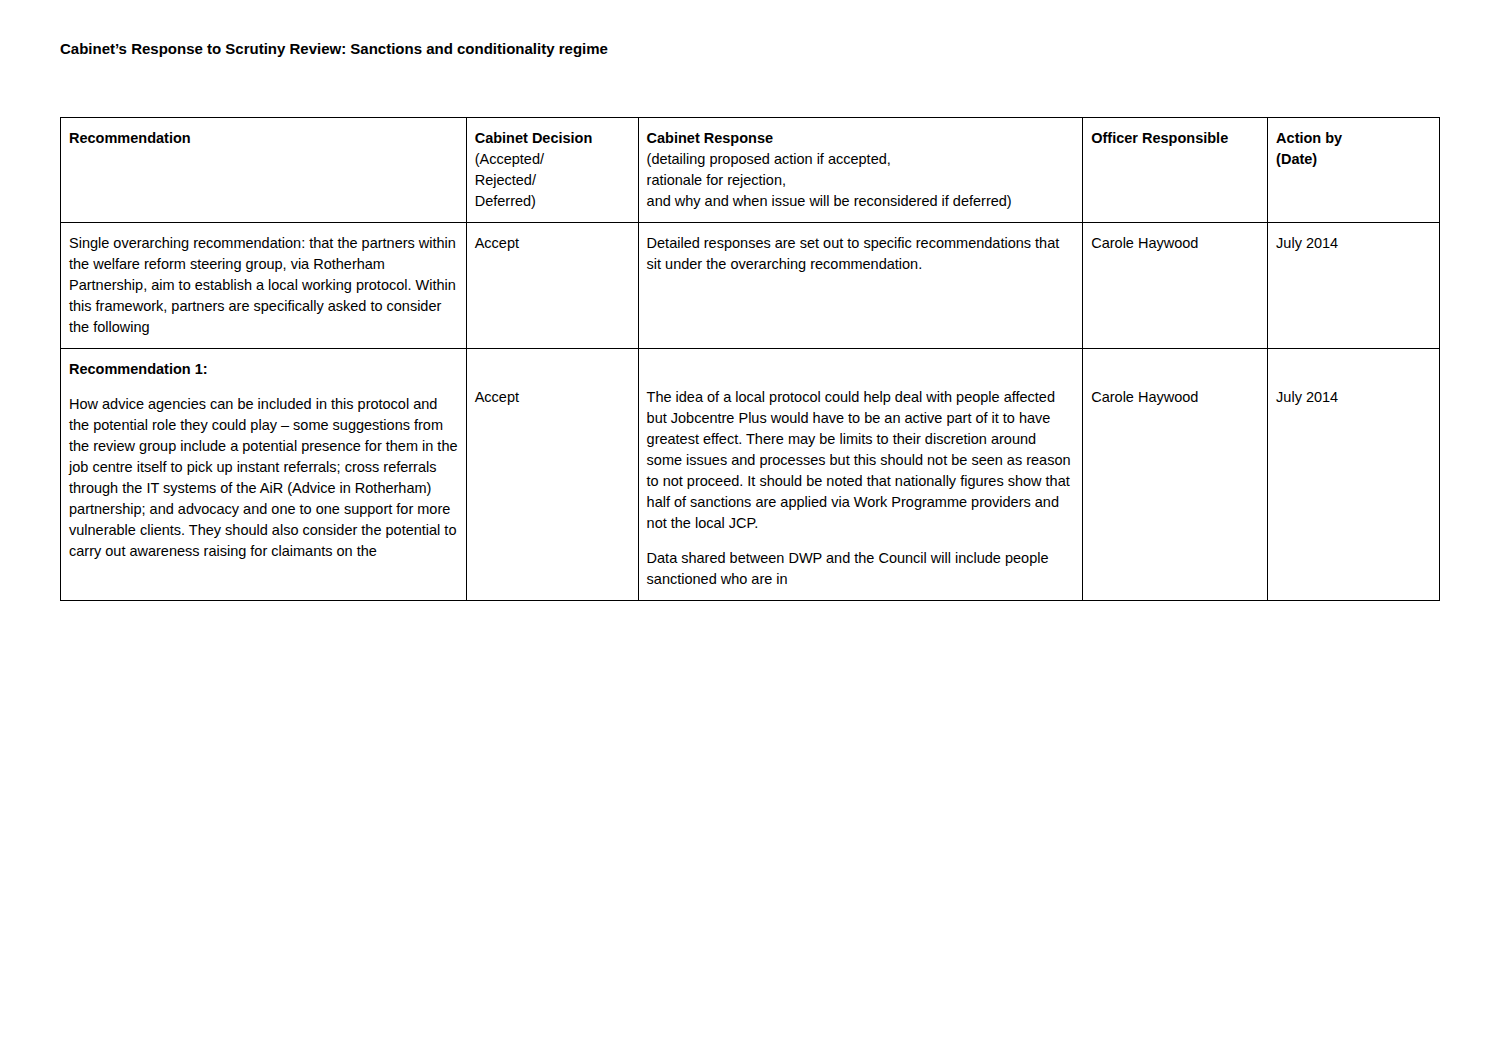Cabinet’s Response to Scrutiny Review: Sanctions and conditionality regime
| Recommendation | Cabinet Decision (Accepted/ Rejected/ Deferred) | Cabinet Response (detailing proposed action if accepted, rationale for rejection, and why and when issue will be reconsidered if deferred) | Officer Responsible | Action by (Date) |
| --- | --- | --- | --- | --- |
| Single overarching recommendation: that the partners within the welfare reform steering group, via Rotherham Partnership, aim to establish a local working protocol. Within this framework, partners are specifically asked to consider the following | Accept | Detailed responses are set out to specific recommendations that sit under the overarching recommendation. | Carole Haywood | July 2014 |
| Recommendation 1: How advice agencies can be included in this protocol and the potential role they could play – some suggestions from the review group include a potential presence for them in the job centre itself to pick up instant referrals; cross referrals through the IT systems of the AiR (Advice in Rotherham) partnership; and advocacy and one to one support for more vulnerable clients. They should also consider the potential to carry out awareness raising for claimants on the | Accept | The idea of a local protocol could help deal with people affected but Jobcentre Plus would have to be an active part of it to have greatest effect. There may be limits to their discretion around some issues and processes but this should not be seen as reason to not proceed. It should be noted that nationally figures show that half of sanctions are applied via Work Programme providers and not the local JCP. Data shared between DWP and the Council will include people sanctioned who are in | Carole Haywood | July 2014 |